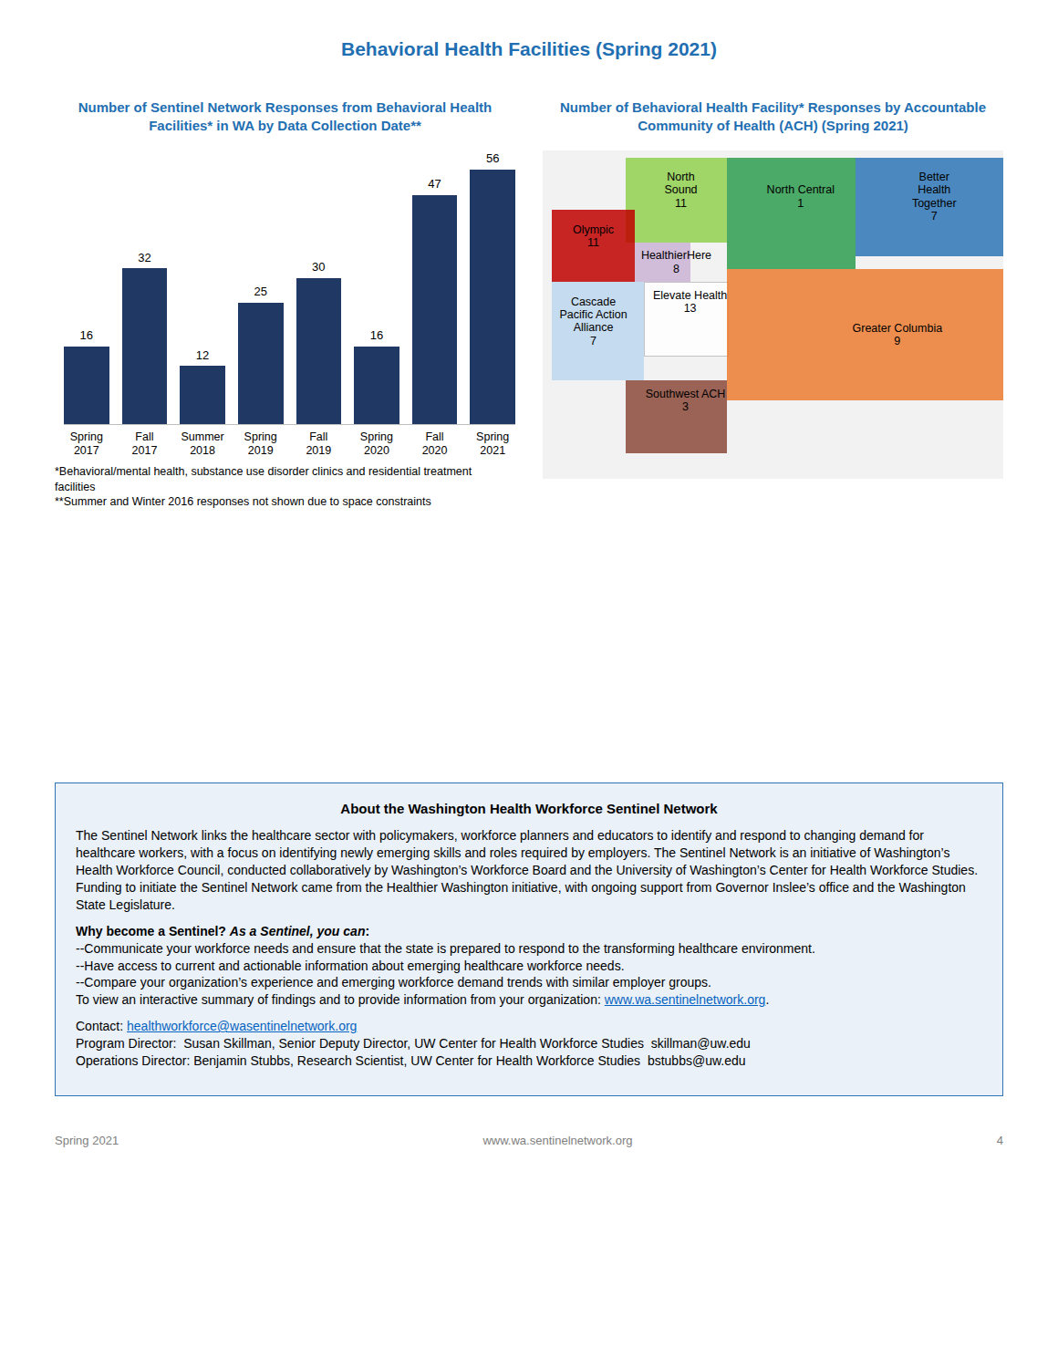Behavioral Health Facilities (Spring 2021)
Number of Sentinel Network Responses from Behavioral Health Facilities* in WA by Data Collection Date**
16
32
12
25
30
16
47
56
Spring
2017
Fall
2017
Summer
2018
Spring
2019
Fall
2019
Spring
2020
Fall
2020
Spring
2021
*Behavioral/mental health, substance use disorder clinics and residential treatment facilities
**Summer and Winter 2016 responses not shown due to space constraints
Number of Behavioral Health Facility* Responses by Accountable Community of Health (ACH) (Spring 2021)
North
Sound
11
North Central
1
Better
Health
Together
7
Olympic
11
HealthierHere
8
Cascade
Pacific Action
Alliance
7
Elevate Health
13
Greater Columbia
9
Southwest ACH
3
About the Washington Health Workforce Sentinel Network
The Sentinel Network links the healthcare sector with policymakers, workforce planners and educators to identify and respond to changing demand for healthcare workers, with a focus on identifying newly emerging skills and roles required by employers. The Sentinel Network is an initiative of Washington’s Health Workforce Council, conducted collaboratively by Washington’s Workforce Board and the University of Washington’s Center for Health Workforce Studies. Funding to initiate the Sentinel Network came from the Healthier Washington initiative, with ongoing support from Governor Inslee’s office and the Washington State Legislature.
Why become a Sentinel? As a Sentinel, you can:
--Communicate your workforce needs and ensure that the state is prepared to respond to the transforming healthcare environment.
--Have access to current and actionable information about emerging healthcare workforce needs.
--Compare your organization’s experience and emerging workforce demand trends with similar employer groups.
To view an interactive summary of findings and to provide information from your organization: www.wa.sentinelnetwork.org.
Contact: healthworkforce@wasentinelnetwork.org
Program Director: Susan Skillman, Senior Deputy Director, UW Center for Health Workforce Studies skillman@uw.edu
Operations Director: Benjamin Stubbs, Research Scientist, UW Center for Health Workforce Studies bstubbs@uw.edu
Spring 2021
www.wa.sentinelnetwork.org
4